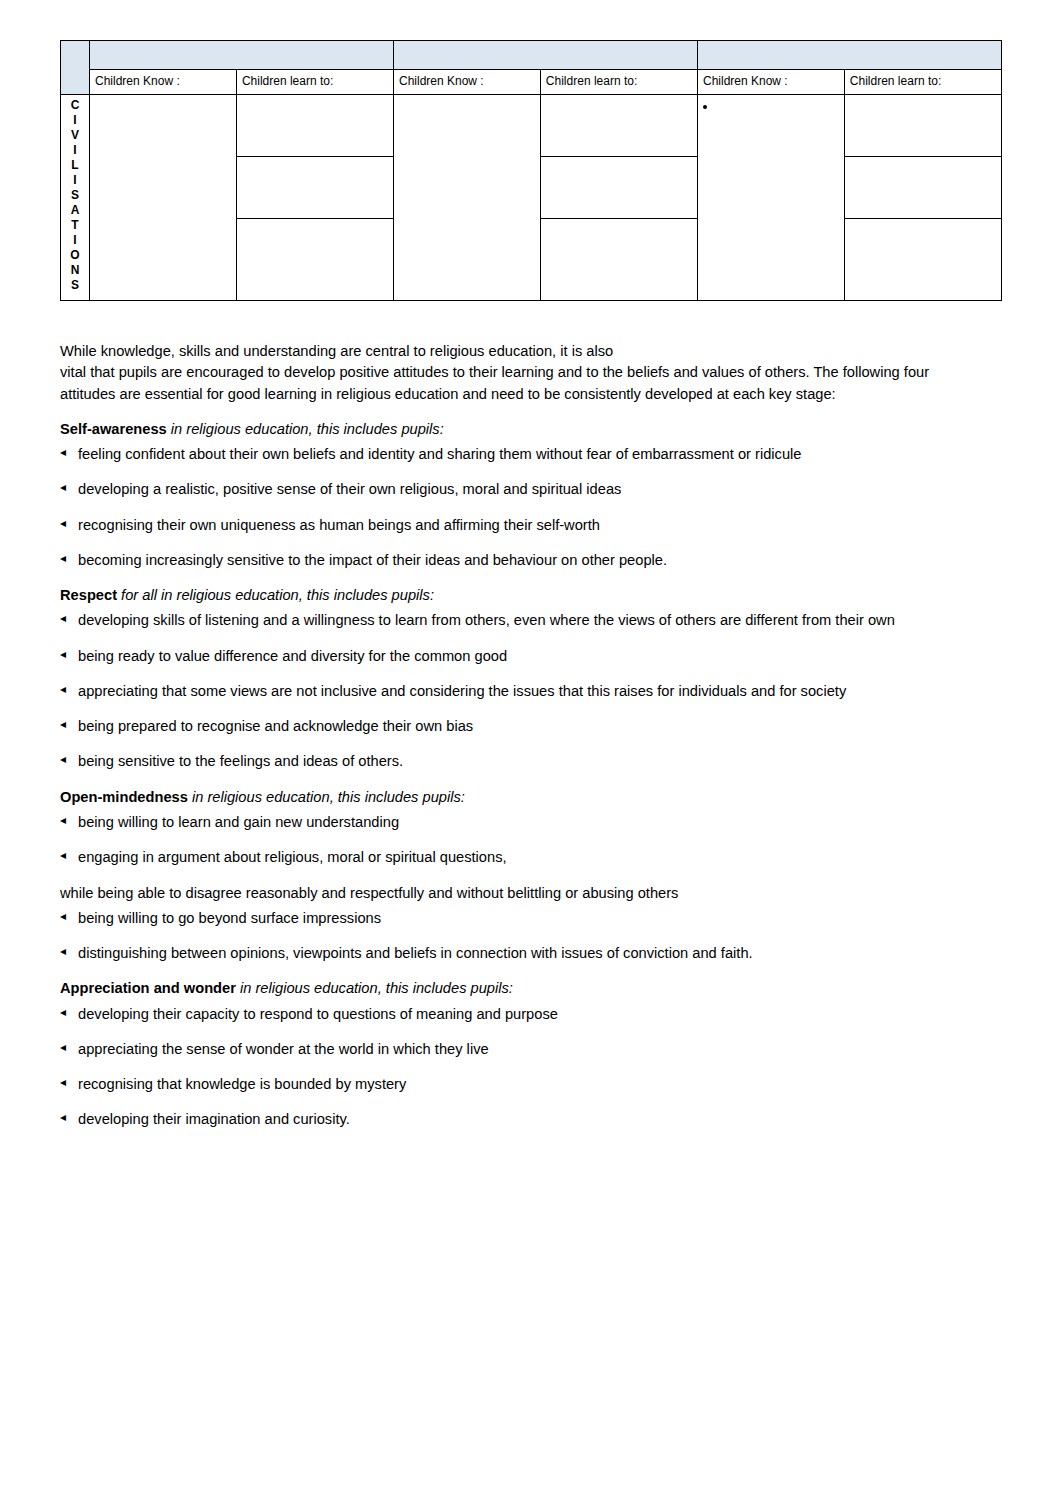| Children Know : | Children learn to: | Children Know : | Children learn to: | Children Know : | Children learn to: |
| --- | --- | --- | --- | --- | --- |
| C I V I L I S A T I O N S | | | | | | |
While knowledge, skills and understanding are central to religious education, it is also
vital that pupils are encouraged to develop positive attitudes to their learning and to the beliefs and values of others. The following four
attitudes are essential for good learning in religious education and need to be consistently developed at each key stage:
Self-awareness in religious education, this includes pupils:
feeling confident about their own beliefs and identity and sharing them without fear of embarrassment or ridicule
developing a realistic, positive sense of their own religious, moral and spiritual ideas
recognising their own uniqueness as human beings and affirming their self-worth
becoming increasingly sensitive to the impact of their ideas and behaviour on other people.
Respect for all in religious education, this includes pupils:
developing skills of listening and a willingness to learn from others, even where the views of others are different from their own
being ready to value difference and diversity for the common good
appreciating that some views are not inclusive and considering the issues that this raises for individuals and for society
being prepared to recognise and acknowledge their own bias
being sensitive to the feelings and ideas of others.
Open-mindedness in religious education, this includes pupils:
being willing to learn and gain new understanding
engaging in argument about religious, moral or spiritual questions,
while being able to disagree reasonably and respectfully and without belittling or abusing others
being willing to go beyond surface impressions
distinguishing between opinions, viewpoints and beliefs in connection with issues of conviction and faith.
Appreciation and wonder in religious education, this includes pupils:
developing their capacity to respond to questions of meaning and purpose
appreciating the sense of wonder at the world in which they live
recognising that knowledge is bounded by mystery
developing their imagination and curiosity.